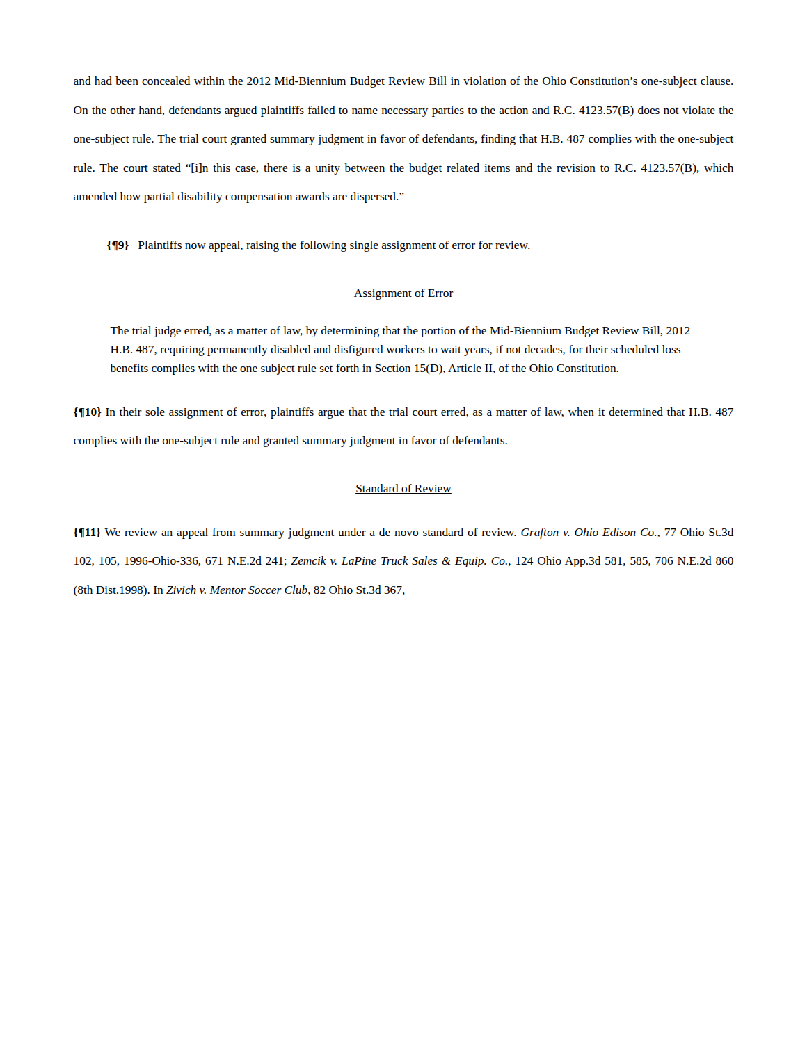and had been concealed within the 2012 Mid-Biennium Budget Review Bill in violation of the Ohio Constitution’s one-subject clause. On the other hand, defendants argued plaintiffs failed to name necessary parties to the action and R.C. 4123.57(B) does not violate the one-subject rule. The trial court granted summary judgment in favor of defendants, finding that H.B. 487 complies with the one-subject rule. The court stated “[i]n this case, there is a unity between the budget related items and the revision to R.C. 4123.57(B), which amended how partial disability compensation awards are dispersed.”
{¶9} Plaintiffs now appeal, raising the following single assignment of error for review.
Assignment of Error
The trial judge erred, as a matter of law, by determining that the portion of the Mid-Biennium Budget Review Bill, 2012 H.B. 487, requiring permanently disabled and disfigured workers to wait years, if not decades, for their scheduled loss benefits complies with the one subject rule set forth in Section 15(D), Article II, of the Ohio Constitution.
{¶10} In their sole assignment of error, plaintiffs argue that the trial court erred, as a matter of law, when it determined that H.B. 487 complies with the one-subject rule and granted summary judgment in favor of defendants.
Standard of Review
{¶11} We review an appeal from summary judgment under a de novo standard of review. Grafton v. Ohio Edison Co., 77 Ohio St.3d 102, 105, 1996-Ohio-336, 671 N.E.2d 241; Zemcik v. LaPine Truck Sales & Equip. Co., 124 Ohio App.3d 581, 585, 706 N.E.2d 860 (8th Dist.1998). In Zivich v. Mentor Soccer Club, 82 Ohio St.3d 367,